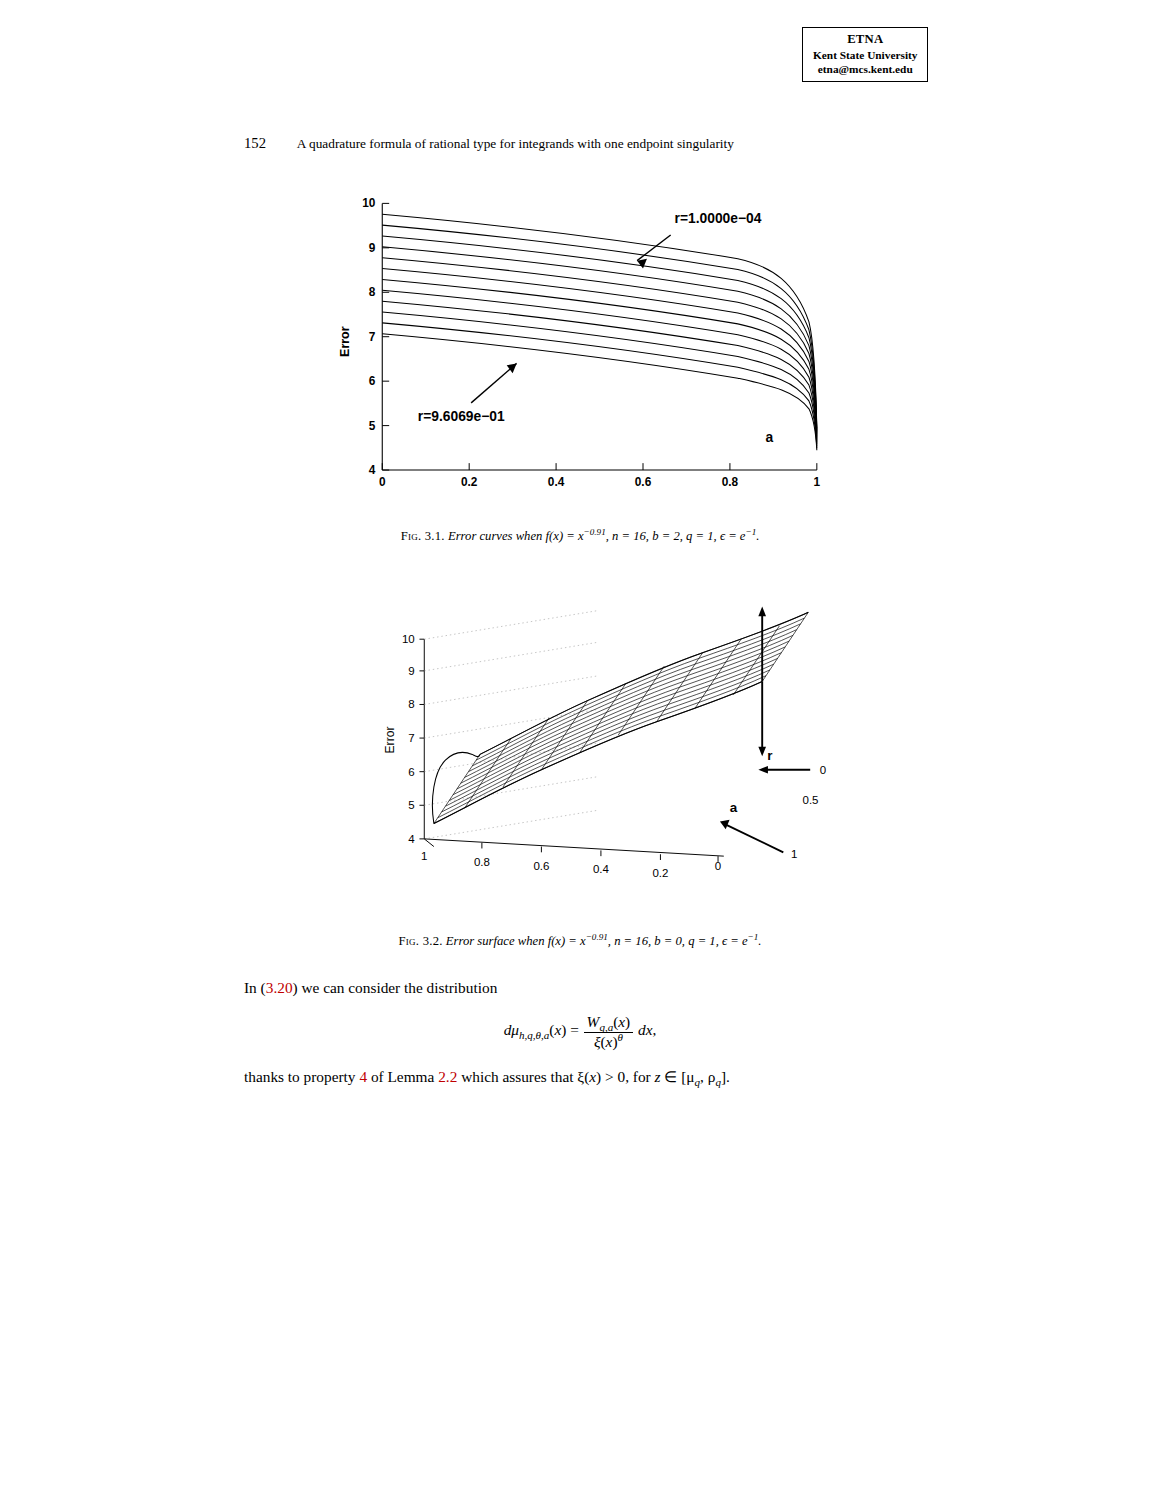ETNA
Kent State University
etna@mcs.kent.edu
152
A quadrature formula of rational type for integrands with one endpoint singularity
10 9 8 7 6 5 4 0 0.2 0.4 0.6 0.8 1 Error a r=1.0000e−04 r=9.6069e−01
Fig. 3.1. Error curves when f(x) = x−0.91, n = 16, b = 2, q = 1, ϵ = e−1.
4 5 6 7 8 9 10 Error r 0 a 1 0.5 1 0.8 0.6 0.4 0.2 0
Fig. 3.2. Error surface when f(x) = x−0.91, n = 16, b = 0, q = 1, ϵ = e−1.
In (3.20) we can consider the distribution
dμh,q,θ,a(x) = Wq,a(x) ξ(x)θ dx,
thanks to property 4 of Lemma 2.2 which assures that ξ(x) > 0, for z ∈ [μq, ρq].